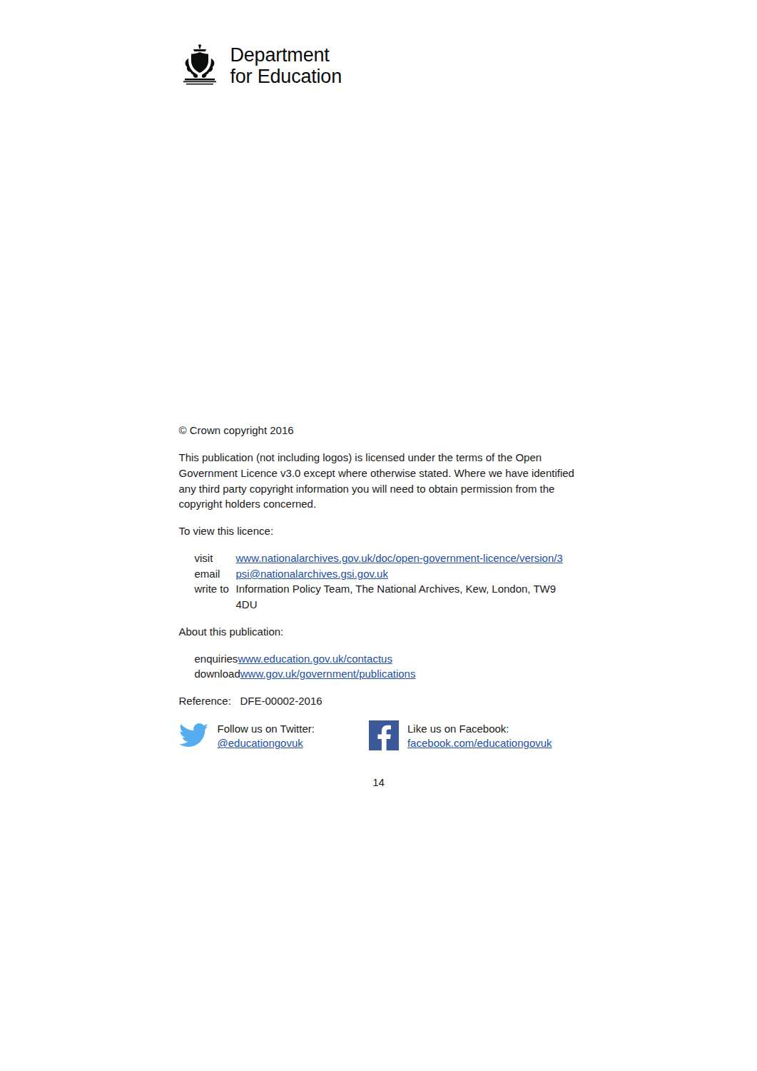Department
for Education
© Crown copyright 2016
This publication (not including logos) is licensed under the terms of the Open Government Licence v3.0 except where otherwise stated. Where we have identified any third party copyright information you will need to obtain permission from the copyright holders concerned.
To view this licence:
visit
www.nationalarchives.gov.uk/doc/open-government-licence/version/3
email
psi@nationalarchives.gsi.gov.uk
write to
Information Policy Team, The National Archives, Kew, London, TW9 4DU
About this publication:
enquiries
www.education.gov.uk/contactus
download
www.gov.uk/government/publications
Reference: DFE-00002-2016
Follow us on Twitter:
@educationgovuk
Like us on Facebook:
facebook.com/educationgovuk
14